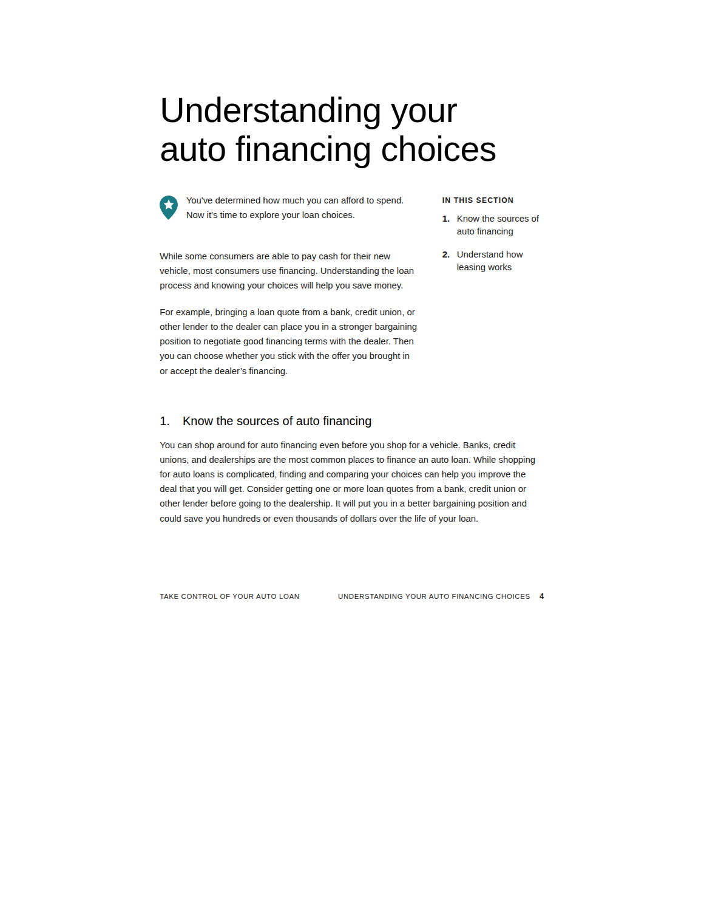Understanding your
auto financing choices
You've determined how much you can afford to spend. Now it's time to explore your loan choices.
While some consumers are able to pay cash for their new vehicle, most consumers use financing. Understanding the loan process and knowing your choices will help you save money.
For example, bringing a loan quote from a bank, credit union, or other lender to the dealer can place you in a stronger bargaining position to negotiate good financing terms with the dealer. Then you can choose whether you stick with the offer you brought in or accept the dealer’s financing.
In this section
1. Know the sources of auto financing
2. Understand how leasing works
1. Know the sources of auto financing
You can shop around for auto financing even before you shop for a vehicle. Banks, credit unions, and dealerships are the most common places to finance an auto loan. While shopping for auto loans is complicated, finding and comparing your choices can help you improve the deal that you will get. Consider getting one or more loan quotes from a bank, credit union or other lender before going to the dealership. It will put you in a better bargaining position and could save you hundreds or even thousands of dollars over the life of your loan.
Take control of your auto loan
Understanding your auto financing choices 4